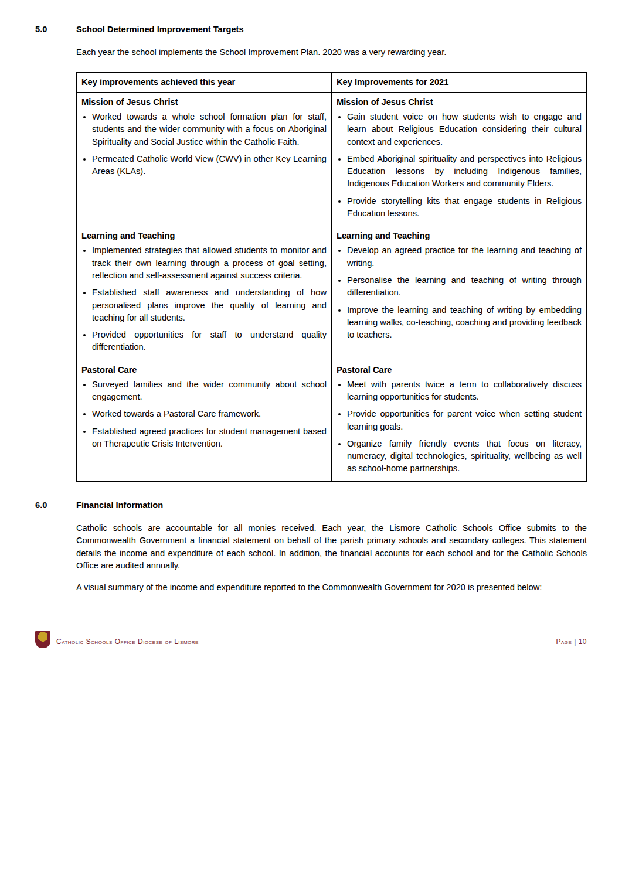5.0 School Determined Improvement Targets
Each year the school implements the School Improvement Plan. 2020 was a very rewarding year.
| Key improvements achieved this year | Key Improvements for 2021 |
| --- | --- |
| Mission of Jesus Christ Worked towards a whole school formation plan for staff, students and the wider community with a focus on Aboriginal Spirituality and Social Justice within the Catholic Faith. Permeated Catholic World View (CWV) in other Key Learning Areas (KLAs). | Mission of Jesus Christ Gain student voice on how students wish to engage and learn about Religious Education considering their cultural context and experiences. Embed Aboriginal spirituality and perspectives into Religious Education lessons by including Indigenous families, Indigenous Education Workers and community Elders. Provide storytelling kits that engage students in Religious Education lessons. |
| Learning and Teaching Implemented strategies that allowed students to monitor and track their own learning through a process of goal setting, reflection and self-assessment against success criteria. Established staff awareness and understanding of how personalised plans improve the quality of learning and teaching for all students. Provided opportunities for staff to understand quality differentiation. | Learning and Teaching Develop an agreed practice for the learning and teaching of writing. Personalise the learning and teaching of writing through differentiation. Improve the learning and teaching of writing by embedding learning walks, co-teaching, coaching and providing feedback to teachers. |
| Pastoral Care Surveyed families and the wider community about school engagement. Worked towards a Pastoral Care framework. Established agreed practices for student management based on Therapeutic Crisis Intervention. | Pastoral Care Meet with parents twice a term to collaboratively discuss learning opportunities for students. Provide opportunities for parent voice when setting student learning goals. Organize family friendly events that focus on literacy, numeracy, digital technologies, spirituality, wellbeing as well as school-home partnerships. |
6.0 Financial Information
Catholic schools are accountable for all monies received. Each year, the Lismore Catholic Schools Office submits to the Commonwealth Government a financial statement on behalf of the parish primary schools and secondary colleges. This statement details the income and expenditure of each school. In addition, the financial accounts for each school and for the Catholic Schools Office are audited annually.
A visual summary of the income and expenditure reported to the Commonwealth Government for 2020 is presented below:
Catholic Schools Office Diocese of Lismore
Page | 10